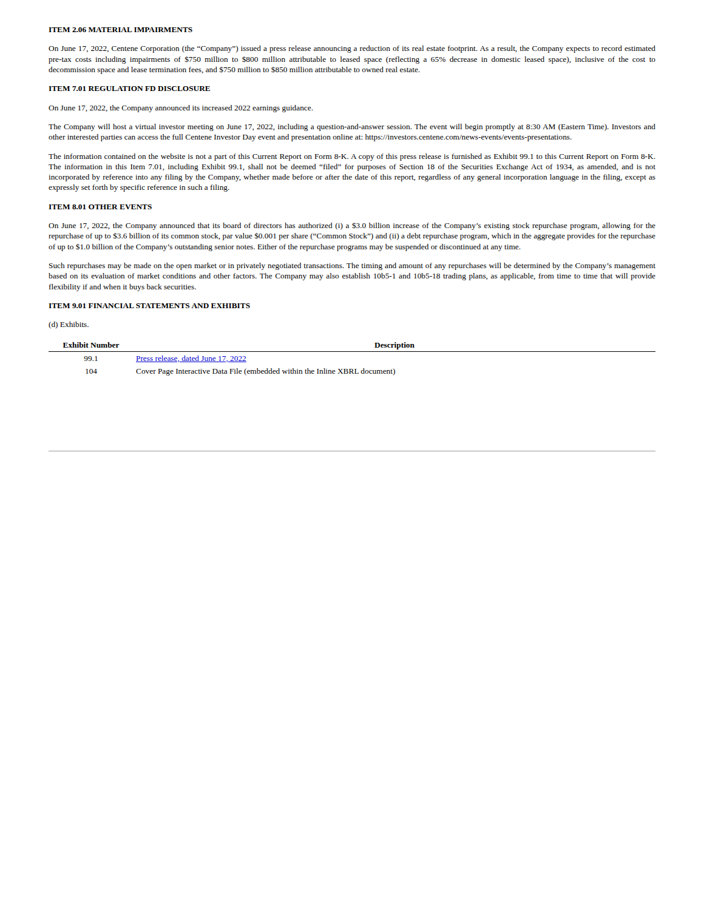Item 2.06 Material Impairments
On June 17, 2022, Centene Corporation (the “Company”) issued a press release announcing a reduction of its real estate footprint. As a result, the Company expects to record estimated pre-tax costs including impairments of $750 million to $800 million attributable to leased space (reflecting a 65% decrease in domestic leased space), inclusive of the cost to decommission space and lease termination fees, and $750 million to $850 million attributable to owned real estate.
Item 7.01 Regulation FD Disclosure
On June 17, 2022, the Company announced its increased 2022 earnings guidance.
The Company will host a virtual investor meeting on June 17, 2022, including a question-and-answer session. The event will begin promptly at 8:30 AM (Eastern Time). Investors and other interested parties can access the full Centene Investor Day event and presentation online at: https://investors.centene.com/news-events/events-presentations.
The information contained on the website is not a part of this Current Report on Form 8-K. A copy of this press release is furnished as Exhibit 99.1 to this Current Report on Form 8-K. The information in this Item 7.01, including Exhibit 99.1, shall not be deemed “filed” for purposes of Section 18 of the Securities Exchange Act of 1934, as amended, and is not incorporated by reference into any filing by the Company, whether made before or after the date of this report, regardless of any general incorporation language in the filing, except as expressly set forth by specific reference in such a filing.
Item 8.01 Other Events
On June 17, 2022, the Company announced that its board of directors has authorized (i) a $3.0 billion increase of the Company’s existing stock repurchase program, allowing for the repurchase of up to $3.6 billion of its common stock, par value $0.001 per share (“Common Stock”) and (ii) a debt repurchase program, which in the aggregate provides for the repurchase of up to $1.0 billion of the Company’s outstanding senior notes. Either of the repurchase programs may be suspended or discontinued at any time.
Such repurchases may be made on the open market or in privately negotiated transactions. The timing and amount of any repurchases will be determined by the Company’s management based on its evaluation of market conditions and other factors. The Company may also establish 10b5-1 and 10b5-18 trading plans, as applicable, from time to time that will provide flexibility if and when it buys back securities.
Item 9.01 Financial Statements and Exhibits
(d) Exhibits.
| Exhibit Number | Description |
| --- | --- |
| 99.1 | Press release, dated June 17, 2022 |
| 104 | Cover Page Interactive Data File (embedded within the Inline XBRL document) |